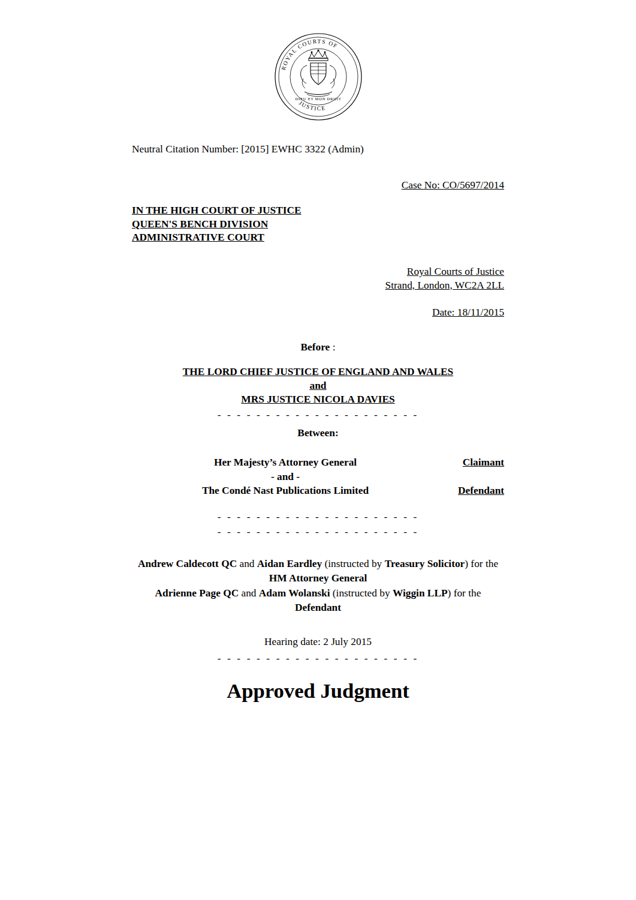ROYAL COURTS OF JUSTICE DIEU ET MON DROIT
Neutral Citation Number: [2015] EWHC 3322 (Admin)
Case No: CO/5697/2014
IN THE HIGH COURT OF JUSTICE
QUEEN'S BENCH DIVISION
ADMINISTRATIVE COURT
Royal Courts of Justice
Strand, London, WC2A 2LL
Date: 18/11/2015
Before :
THE LORD CHIEF JUSTICE OF ENGLAND AND WALES
and
MRS JUSTICE NICOLA DAVIES
- - - - - - - - - - - - - - - - - - - - -
Between:
| Her Majesty’s Attorney General | Claimant |
| - and - | |
| The Condé Nast Publications Limited | Defendant |
- - - - - - - - - - - - - - - - - - - - -
- - - - - - - - - - - - - - - - - - - - -
Andrew Caldecott QC and Aidan Eardley (instructed by Treasury Solicitor) for the HM Attorney General
Adrienne Page QC and Adam Wolanski (instructed by Wiggin LLP) for the Defendant
Hearing date: 2 July 2015
- - - - - - - - - - - - - - - - - - - - -
Approved Judgment